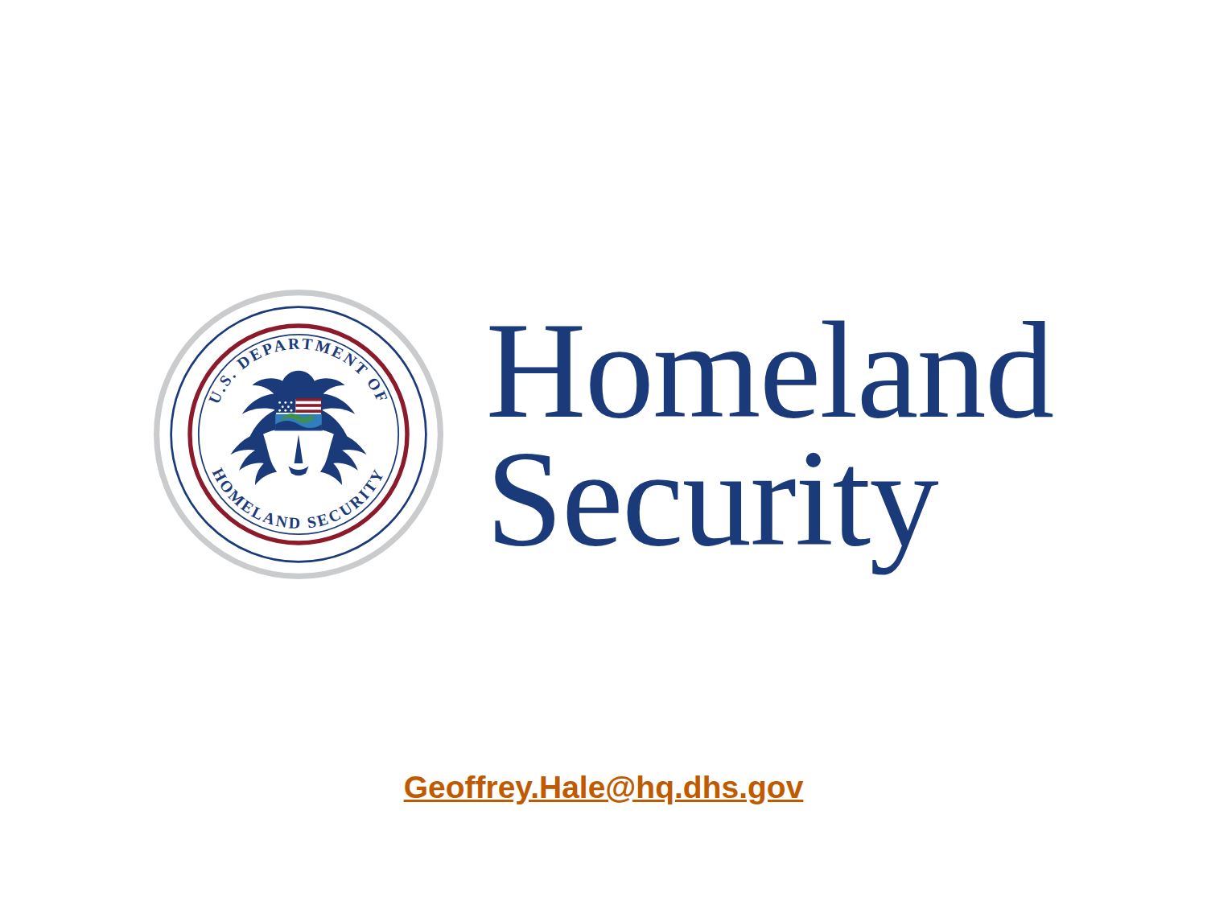U.S. DEPARTMENT OF HOMELAND SECURITY
Homeland Security
Geoffrey.Hale@hq.dhs.gov